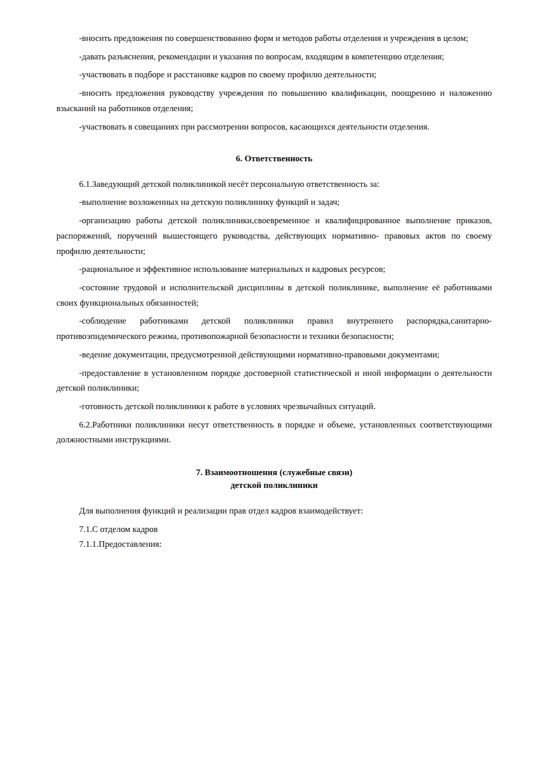-вносить предложения по совершенствованию форм и методов работы отделения и учреждения в целом;
-давать разъяснения, рекомендации и указания по вопросам, входящим в компетенцию отделения;
-участвовать в подборе и расстановке кадров по своему профилю деятельности;
-вносить предложения руководству учреждения по повышению квалификации, поощрению и наложению взысканий на работников отделения;
-участвовать в совещаниях при рассмотрении вопросов, касающихся деятельности отделения.
6. Ответственность
6.1.Заведующий детской поликлиникой несёт персональную ответственность за:
-выполнение возложенных на детскую поликлинику функций и задач;
-организацию работы детской поликлиники,своевременное и квалифицированное выполнение приказов, распоряжений, поручений вышестоящего руководства, действующих нормативно- правовых актов по своему профилю деятельности;
-рациональное и эффективное использование материальных и кадровых ресурсов;
-состояние трудовой и исполнительской дисциплины в детской поликлинике, выполнение её работниками своих функциональных обязанностей;
-соблюдение работниками детской поликлиники правил внутреннего распорядка,санитарно-противоэпидемического режима, противопожарной безопасности и техники безопасности;
-ведение документации, предусмотренной действующими нормативно-правовыми документами;
-предоставление в установленном порядке достоверной статистической и иной информации о деятельности детской поликлиники;
-готовность детской поликлиники к работе в условиях чрезвычайных ситуаций.
6.2.Работники поликлиники несут ответственность в порядке и объеме, установленных соответствующими должностными инструкциями.
7. Взаимоотношения (служебные связи)
детской поликлиники
Для выполнения функций и реализации прав отдел кадров взаимодействует:
7.1.С отделом кадров
7.1.1.Предоставления: